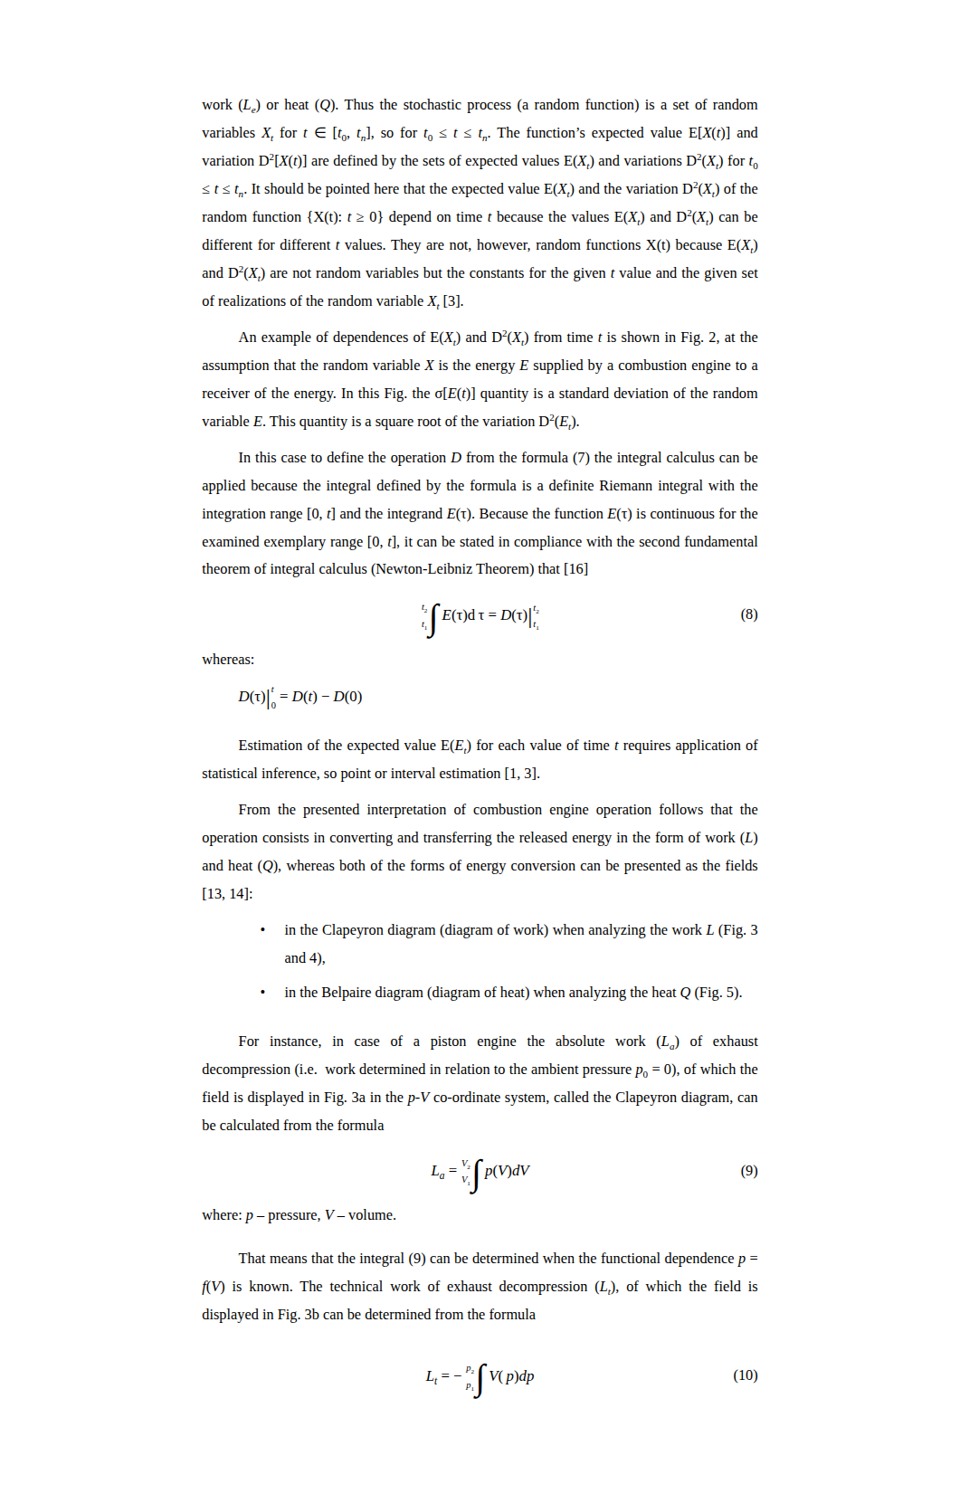work (Le) or heat (Q). Thus the stochastic process (a random function) is a set of random variables Xt for t ∈ [t0, tn], so for t0 ≤ t ≤ tn. The function’s expected value E[X(t)] and variation D2[X(t)] are defined by the sets of expected values E(Xt) and variations D2(Xt) for t0 ≤ t ≤ tn. It should be pointed here that the expected value E(Xt) and the variation D2(Xt) of the random function {X(t): t ≥ 0} depend on time t because the values E(Xt) and D2(Xt) can be different for different t values. They are not, however, random functions X(t) because E(Xt) and D2(Xt) are not random variables but the constants for the given t value and the given set of realizations of the random variable Xt [3].
An example of dependences of E(Xt) and D2(Xt) from time t is shown in Fig. 2, at the assumption that the random variable X is the energy E supplied by a combustion engine to a receiver of the energy. In this Fig. the σ[E(t)] quantity is a standard deviation of the random variable E. This quantity is a square root of the variation D2(Et).
In this case to define the operation D from the formula (7) the integral calculus can be applied because the integral defined by the formula is a definite Riemann integral with the integration range [0, t] and the integrand E(τ). Because the function E(τ) is continuous for the examined exemplary range [0, t], it can be stated in compliance with the second fundamental theorem of integral calculus (Newton-Leibniz Theorem) that [16]
t2 t1 ∫ E(τ)d τ = D(τ)|t2 t1
(8)
whereas:
D(τ)|t 0 = D(t) − D(0)
Estimation of the expected value E(Et) for each value of time t requires application of statistical inference, so point or interval estimation [1, 3].
From the presented interpretation of combustion engine operation follows that the operation consists in converting and transferring the released energy in the form of work (L) and heat (Q), whereas both of the forms of energy conversion can be presented as the fields [13, 14]:
in the Clapeyron diagram (diagram of work) when analyzing the work L (Fig. 3 and 4),
in the Belpaire diagram (diagram of heat) when analyzing the heat Q (Fig. 5).
For instance, in case of a piston engine the absolute work (La) of exhaust decompression (i.e. work determined in relation to the ambient pressure p0 = 0), of which the field is displayed in Fig. 3a in the p-V co-ordinate system, called the Clapeyron diagram, can be calculated from the formula
La = V2 V1 ∫ p(V)dV
(9)
where: p – pressure, V – volume.
That means that the integral (9) can be determined when the functional dependence p = f(V) is known. The technical work of exhaust decompression (Lt), of which the field is displayed in Fig. 3b can be determined from the formula
Lt = − p2 p1 ∫ V( p)dp
(10)